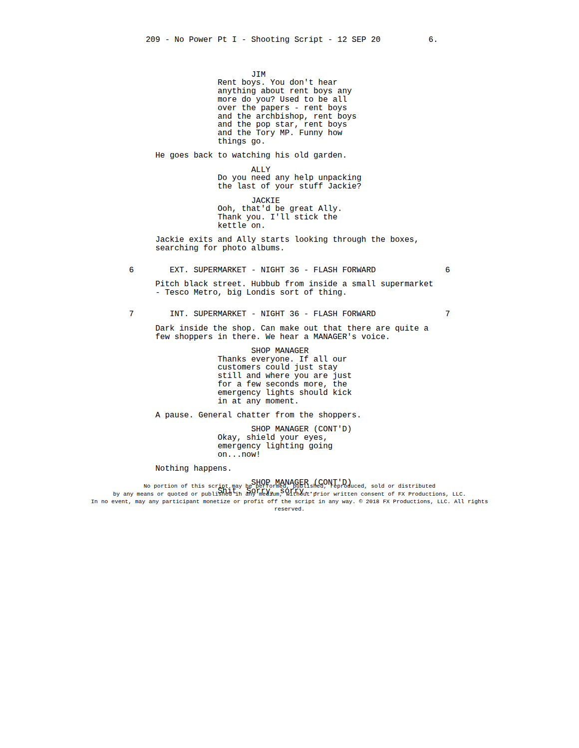209 - No Power Pt I - Shooting Script - 12 SEP 20 6.
JIM
Rent boys. You don't hear anything about rent boys any more do you? Used to be all over the papers - rent boys and the archbishop, rent boys and the pop star, rent boys and the Tory MP. Funny how things go.
He goes back to watching his old garden.
ALLY
Do you need any help unpacking the last of your stuff Jackie?
JACKIE
Ooh, that'd be great Ally. Thank you. I'll stick the kettle on.
Jackie exits and Ally starts looking through the boxes, searching for photo albums.
6 EXT. SUPERMARKET - NIGHT 36 - FLASH FORWARD 6
Pitch black street. Hubbub from inside a small supermarket - Tesco Metro, big Londis sort of thing.
7 INT. SUPERMARKET - NIGHT 36 - FLASH FORWARD 7
Dark inside the shop. Can make out that there are quite a few shoppers in there. We hear a MANAGER's voice.
SHOP MANAGER
Thanks everyone. If all our customers could just stay still and where you are just for a few seconds more, the emergency lights should kick in at any moment.
A pause. General chatter from the shoppers.
SHOP MANAGER (CONT'D)
Okay, shield your eyes, emergency lighting going on...now!
Nothing happens.
SHOP MANAGER (CONT'D)
Shit. Sorry, sorry...
No portion of this script may be performed, published, reproduced, sold or distributed
by any means or quoted or published in any medium, without prior written consent of FX Productions, LLC.
In no event, may any participant monetize or profit off the script in any way. © 2018 FX Productions, LLC. All rights reserved.